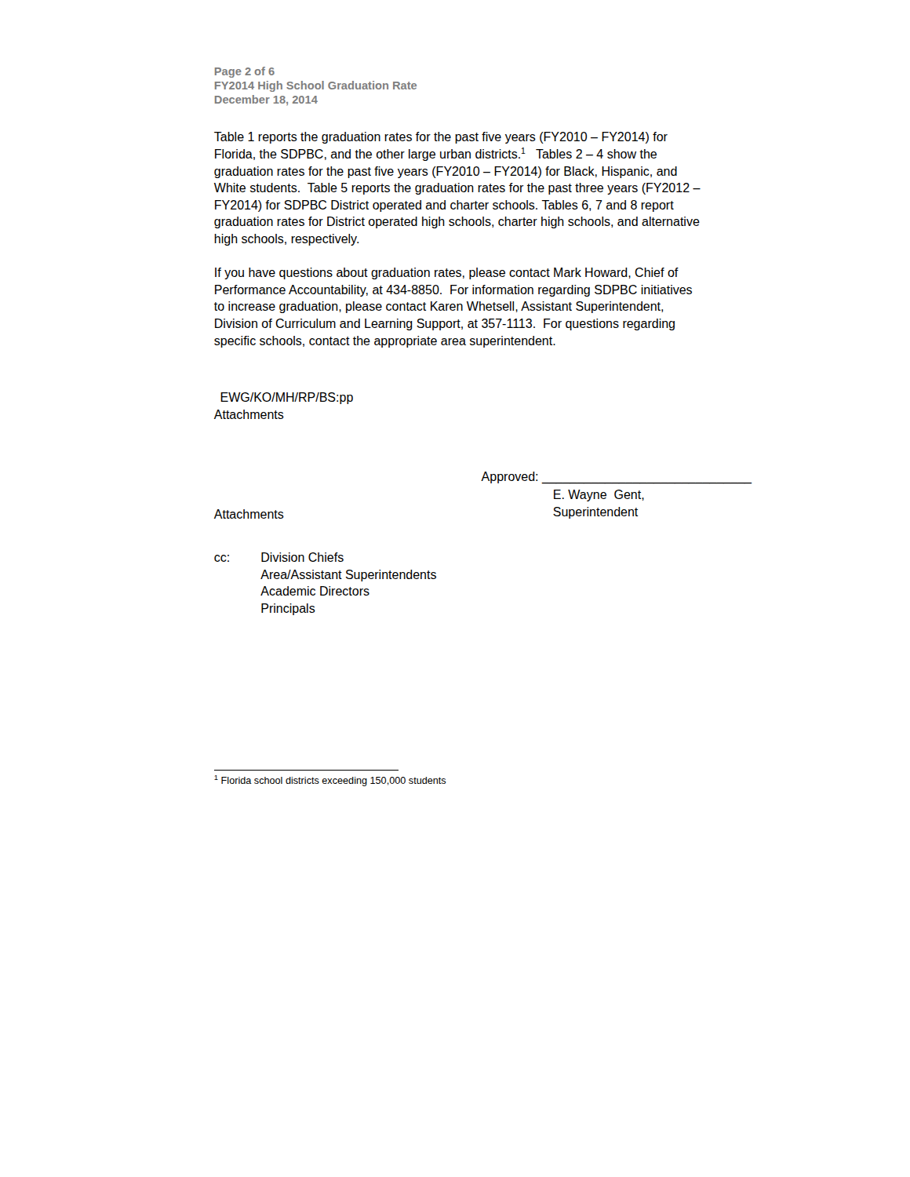Page 2 of 6
FY2014 High School Graduation Rate
December 18, 2014
Table 1 reports the graduation rates for the past five years (FY2010 – FY2014) for Florida, the SDPBC, and the other large urban districts.1 Tables 2 – 4 show the graduation rates for the past five years (FY2010 – FY2014) for Black, Hispanic, and White students. Table 5 reports the graduation rates for the past three years (FY2012 – FY2014) for SDPBC District operated and charter schools. Tables 6, 7 and 8 report graduation rates for District operated high schools, charter high schools, and alternative high schools, respectively.
If you have questions about graduation rates, please contact Mark Howard, Chief of Performance Accountability, at 434-8850. For information regarding SDPBC initiatives to increase graduation, please contact Karen Whetsell, Assistant Superintendent, Division of Curriculum and Learning Support, at 357-1113. For questions regarding specific schools, contact the appropriate area superintendent.
EWG/KO/MH/RP/BS:pp
Attachments
Approved: ______________________________
E. Wayne Gent, Superintendent
Attachments
cc:
Division Chiefs
Area/Assistant Superintendents
Academic Directors
Principals
1 Florida school districts exceeding 150,000 students